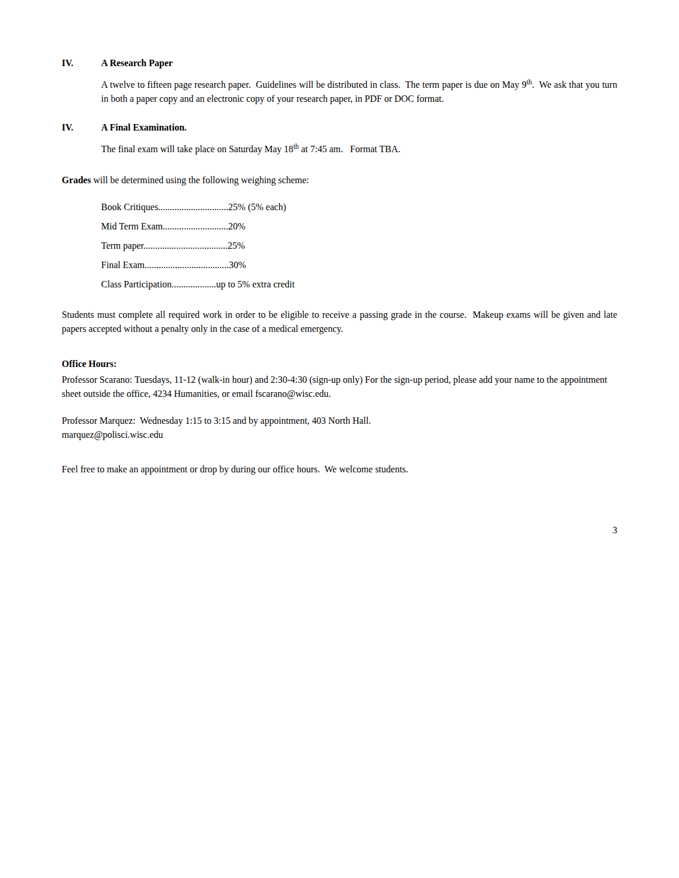IV. A Research Paper
A twelve to fifteen page research paper. Guidelines will be distributed in class. The term paper is due on May 9th. We ask that you turn in both a paper copy and an electronic copy of your research paper, in PDF or DOC format.
IV. A Final Examination.
The final exam will take place on Saturday May 18th at 7:45 am. Format TBA.
Grades will be determined using the following weighing scheme:
Book Critiques..............................25% (5% each)
Mid Term Exam............................20%
Term paper....................................25%
Final Exam....................................30%
Class Participation...................up to 5% extra credit
Students must complete all required work in order to be eligible to receive a passing grade in the course. Makeup exams will be given and late papers accepted without a penalty only in the case of a medical emergency.
Office Hours:
Professor Scarano: Tuesdays, 11-12 (walk-in hour) and 2:30-4:30 (sign-up only) For the sign-up period, please add your name to the appointment sheet outside the office, 4234 Humanities, or email fscarano@wisc.edu.
Professor Marquez: Wednesday 1:15 to 3:15 and by appointment, 403 North Hall.
marquez@polisci.wisc.edu
Feel free to make an appointment or drop by during our office hours. We welcome students.
3